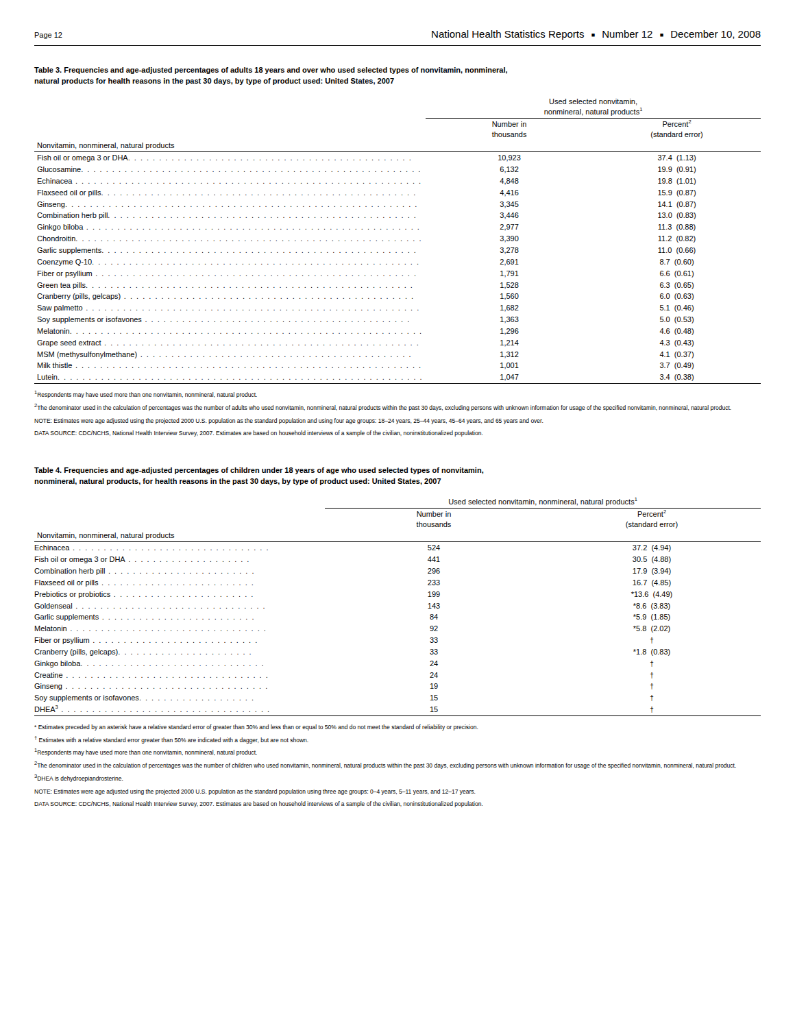Page 12
National Health Statistics Reports ■ Number 12 ■ December 10, 2008
Table 3. Frequencies and age-adjusted percentages of adults 18 years and over who used selected types of nonvitamin, nonmineral,
natural products for health reasons in the past 30 days, by type of product used: United States, 2007
| | Used selected nonvitamin, nonmineral, natural products 1 |
| --- | --- |
| Number in thousands | Percent 2 (standard error) |
| Nonvitamin, nonmineral, natural products | | |
| Fish oil or omega 3 or DHA . . . . . . . . . . . . . . . . . . . . . . . . . . . . . . . . . . . . . . . . . . . . . . | 10,923 | 37.4 (1.13) |
| Glucosamine . . . . . . . . . . . . . . . . . . . . . . . . . . . . . . . . . . . . . . . . . . . . . . . . . . . . . . . | 6,132 | 19.9 (0.91) |
| Echinacea . . . . . . . . . . . . . . . . . . . . . . . . . . . . . . . . . . . . . . . . . . . . . . . . . . . . . . . . | 4,848 | 19.8 (1.01) |
| Flaxseed oil or pills . . . . . . . . . . . . . . . . . . . . . . . . . . . . . . . . . . . . . . . . . . . . . . . . . . . | 4,416 | 15.9 (0.87) |
| Ginseng . . . . . . . . . . . . . . . . . . . . . . . . . . . . . . . . . . . . . . . . . . . . . . . . . . . . . . . . . | 3,345 | 14.1 (0.87) |
| Combination herb pill . . . . . . . . . . . . . . . . . . . . . . . . . . . . . . . . . . . . . . . . . . . . . . . . . . | 3,446 | 13.0 (0.83) |
| Ginkgo biloba . . . . . . . . . . . . . . . . . . . . . . . . . . . . . . . . . . . . . . . . . . . . . . . . . . . . . . | 2,977 | 11.3 (0.88) |
| Chondroitin . . . . . . . . . . . . . . . . . . . . . . . . . . . . . . . . . . . . . . . . . . . . . . . . . . . . . . . . | 3,390 | 11.2 (0.82) |
| Garlic supplements . . . . . . . . . . . . . . . . . . . . . . . . . . . . . . . . . . . . . . . . . . . . . . . . . . . | 3,278 | 11.0 (0.66) |
| Coenzyme Q-10 . . . . . . . . . . . . . . . . . . . . . . . . . . . . . . . . . . . . . . . . . . . . . . . . . . . . . | 2,691 | 8.7 (0.60) |
| Fiber or psyllium . . . . . . . . . . . . . . . . . . . . . . . . . . . . . . . . . . . . . . . . . . . . . . . . . . . . | 1,791 | 6.6 (0.61) |
| Green tea pills . . . . . . . . . . . . . . . . . . . . . . . . . . . . . . . . . . . . . . . . . . . . . . . . . . . . . | 1,528 | 6.3 (0.65) |
| Cranberry (pills, gelcaps) . . . . . . . . . . . . . . . . . . . . . . . . . . . . . . . . . . . . . . . . . . . . . . . | 1,560 | 6.0 (0.63) |
| Saw palmetto . . . . . . . . . . . . . . . . . . . . . . . . . . . . . . . . . . . . . . . . . . . . . . . . . . . . . . | 1,682 | 5.1 (0.46) |
| Soy supplements or isofavones . . . . . . . . . . . . . . . . . . . . . . . . . . . . . . . . . . . . . . . . . . . | 1,363 | 5.0 (0.53) |
| Melatonin . . . . . . . . . . . . . . . . . . . . . . . . . . . . . . . . . . . . . . . . . . . . . . . . . . . . . . . . . | 1,296 | 4.6 (0.48) |
| Grape seed extract . . . . . . . . . . . . . . . . . . . . . . . . . . . . . . . . . . . . . . . . . . . . . . . . . . . | 1,214 | 4.3 (0.43) |
| MSM (methysulfonylmethane) . . . . . . . . . . . . . . . . . . . . . . . . . . . . . . . . . . . . . . . . . . . . | 1,312 | 4.1 (0.37) |
| Milk thistle . . . . . . . . . . . . . . . . . . . . . . . . . . . . . . . . . . . . . . . . . . . . . . . . . . . . . . . . | 1,001 | 3.7 (0.49) |
| Lutein . . . . . . . . . . . . . . . . . . . . . . . . . . . . . . . . . . . . . . . . . . . . . . . . . . . . . . . . . . . | 1,047 | 3.4 (0.38) |
1Respondents may have used more than one nonvitamin, nonmineral, natural product.
2The denominator used in the calculation of percentages was the number of adults who used nonvitamin, nonmineral, natural products within the past 30 days, excluding persons with unknown information for usage of the specified nonvitamin, nonmineral, natural product.
NOTE: Estimates were age adjusted using the projected 2000 U.S. population as the standard population and using four age groups: 18–24 years, 25–44 years, 45–64 years, and 65 years and over.
DATA SOURCE: CDC/NCHS, National Health Interview Survey, 2007. Estimates are based on household interviews of a sample of the civilian, noninstitutionalized population.
Table 4. Frequencies and age-adjusted percentages of children under 18 years of age who used selected types of nonvitamin,
nonmineral, natural products, for health reasons in the past 30 days, by type of product used: United States, 2007
| | Used selected nonvitamin, nonmineral, natural products 1 |
| --- | --- |
| Number in thousands | Percent 2 (standard error) |
| Nonvitamin, nonmineral, natural products | | |
| Echinacea . . . . . . . . . . . . . . . . . . . . . . . . . . . . . . . . | 524 | 37.2 (4.94) |
| Fish oil or omega 3 or DHA . . . . . . . . . . . . . . . . . . . . | 441 | 30.5 (4.88) |
| Combination herb pill . . . . . . . . . . . . . . . . . . . . . . . . | 296 | 17.9 (3.94) |
| Flaxseed oil or pills . . . . . . . . . . . . . . . . . . . . . . . . . | 233 | 16.7 (4.85) |
| Prebiotics or probiotics . . . . . . . . . . . . . . . . . . . . . . . | 199 | *13.6 (4.49) |
| Goldenseal . . . . . . . . . . . . . . . . . . . . . . . . . . . . . . . | 143 | *8.6 (3.83) |
| Garlic supplements . . . . . . . . . . . . . . . . . . . . . . . . . | 84 | *5.9 (1.85) |
| Melatonin . . . . . . . . . . . . . . . . . . . . . . . . . . . . . . . . | 92 | *5.8 (2.02) |
| Fiber or psyllium . . . . . . . . . . . . . . . . . . . . . . . . . . . | 33 | † |
| Cranberry (pills, gelcaps) . . . . . . . . . . . . . . . . . . . . . . | 33 | *1.8 (0.83) |
| Ginkgo biloba . . . . . . . . . . . . . . . . . . . . . . . . . . . . . . | 24 | † |
| Creatine . . . . . . . . . . . . . . . . . . . . . . . . . . . . . . . . . | 24 | † |
| Ginseng . . . . . . . . . . . . . . . . . . . . . . . . . . . . . . . . . | 19 | † |
| Soy supplements or isofavones . . . . . . . . . . . . . . . . . . . | 15 | † |
| DHEA 3 . . . . . . . . . . . . . . . . . . . . . . . . . . . . . . . . . . | 15 | † |
* Estimates preceded by an asterisk have a relative standard error of greater than 30% and less than or equal to 50% and do not meet the standard of reliability or precision.
† Estimates with a relative standard error greater than 50% are indicated with a dagger, but are not shown.
1Respondents may have used more than one nonvitamin, nonmineral, natural product.
2The denominator used in the calculation of percentages was the number of children who used nonvitamin, nonmineral, natural products within the past 30 days, excluding persons with unknown information for usage of the specified nonvitamin, nonmineral, natural product.
3DHEA is dehydroepiandrosterine.
NOTE: Estimates were age adjusted using the projected 2000 U.S. population as the standard population using three age groups: 0–4 years, 5–11 years, and 12–17 years.
DATA SOURCE: CDC/NCHS, National Health Interview Survey, 2007. Estimates are based on household interviews of a sample of the civilian, noninstitutionalized population.